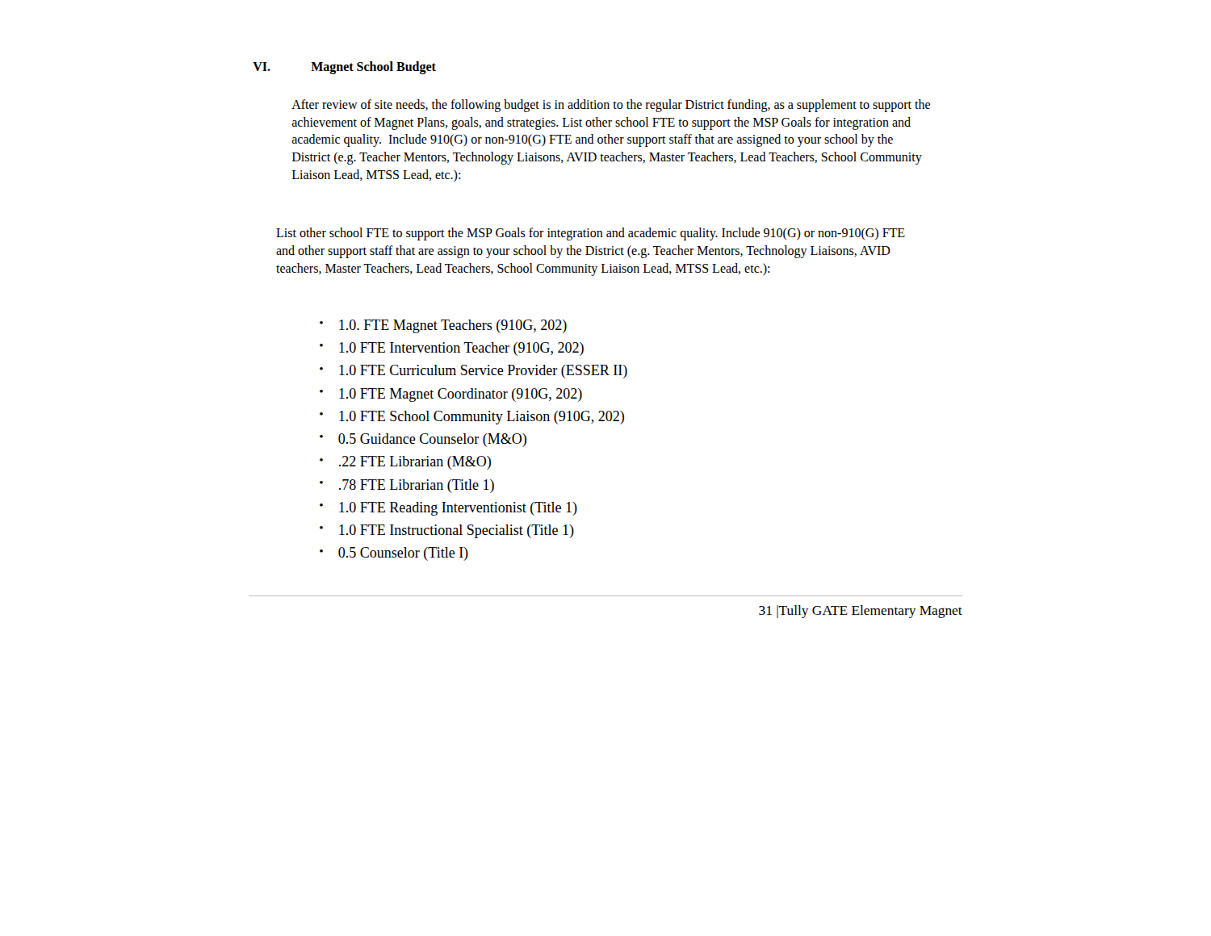VI. Magnet School Budget
After review of site needs, the following budget is in addition to the regular District funding, as a supplement to support the achievement of Magnet Plans, goals, and strategies. List other school FTE to support the MSP Goals for integration and academic quality. Include 910(G) or non-910(G) FTE and other support staff that are assigned to your school by the District (e.g. Teacher Mentors, Technology Liaisons, AVID teachers, Master Teachers, Lead Teachers, School Community Liaison Lead, MTSS Lead, etc.):
List other school FTE to support the MSP Goals for integration and academic quality. Include 910(G) or non-910(G) FTE and other support staff that are assign to your school by the District (e.g. Teacher Mentors, Technology Liaisons, AVID teachers, Master Teachers, Lead Teachers, School Community Liaison Lead, MTSS Lead, etc.):
1.0. FTE Magnet Teachers (910G, 202)
1.0 FTE Intervention Teacher (910G, 202)
1.0 FTE Curriculum Service Provider (ESSER II)
1.0 FTE Magnet Coordinator (910G, 202)
1.0 FTE School Community Liaison (910G, 202)
0.5 Guidance Counselor (M&O)
.22 FTE Librarian (M&O)
.78 FTE Librarian (Title 1)
1.0 FTE Reading Interventionist (Title 1)
1.0 FTE Instructional Specialist (Title 1)
0.5 Counselor (Title I)
31 |Tully GATE Elementary Magnet